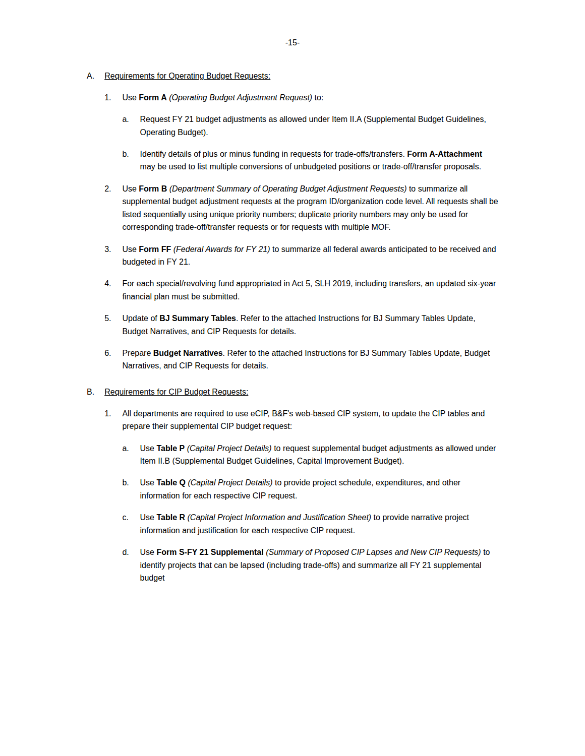-15-
A. Requirements for Operating Budget Requests:
1. Use Form A (Operating Budget Adjustment Request) to:
a. Request FY 21 budget adjustments as allowed under Item II.A (Supplemental Budget Guidelines, Operating Budget).
b. Identify details of plus or minus funding in requests for trade-offs/transfers. Form A-Attachment may be used to list multiple conversions of unbudgeted positions or trade-off/transfer proposals.
2. Use Form B (Department Summary of Operating Budget Adjustment Requests) to summarize all supplemental budget adjustment requests at the program ID/organization code level. All requests shall be listed sequentially using unique priority numbers; duplicate priority numbers may only be used for corresponding trade-off/transfer requests or for requests with multiple MOF.
3. Use Form FF (Federal Awards for FY 21) to summarize all federal awards anticipated to be received and budgeted in FY 21.
4. For each special/revolving fund appropriated in Act 5, SLH 2019, including transfers, an updated six-year financial plan must be submitted.
5. Update of BJ Summary Tables. Refer to the attached Instructions for BJ Summary Tables Update, Budget Narratives, and CIP Requests for details.
6. Prepare Budget Narratives. Refer to the attached Instructions for BJ Summary Tables Update, Budget Narratives, and CIP Requests for details.
B. Requirements for CIP Budget Requests:
1. All departments are required to use eCIP, B&F's web-based CIP system, to update the CIP tables and prepare their supplemental CIP budget request:
a. Use Table P (Capital Project Details) to request supplemental budget adjustments as allowed under Item II.B (Supplemental Budget Guidelines, Capital Improvement Budget).
b. Use Table Q (Capital Project Details) to provide project schedule, expenditures, and other information for each respective CIP request.
c. Use Table R (Capital Project Information and Justification Sheet) to provide narrative project information and justification for each respective CIP request.
d. Use Form S-FY 21 Supplemental (Summary of Proposed CIP Lapses and New CIP Requests) to identify projects that can be lapsed (including trade-offs) and summarize all FY 21 supplemental budget